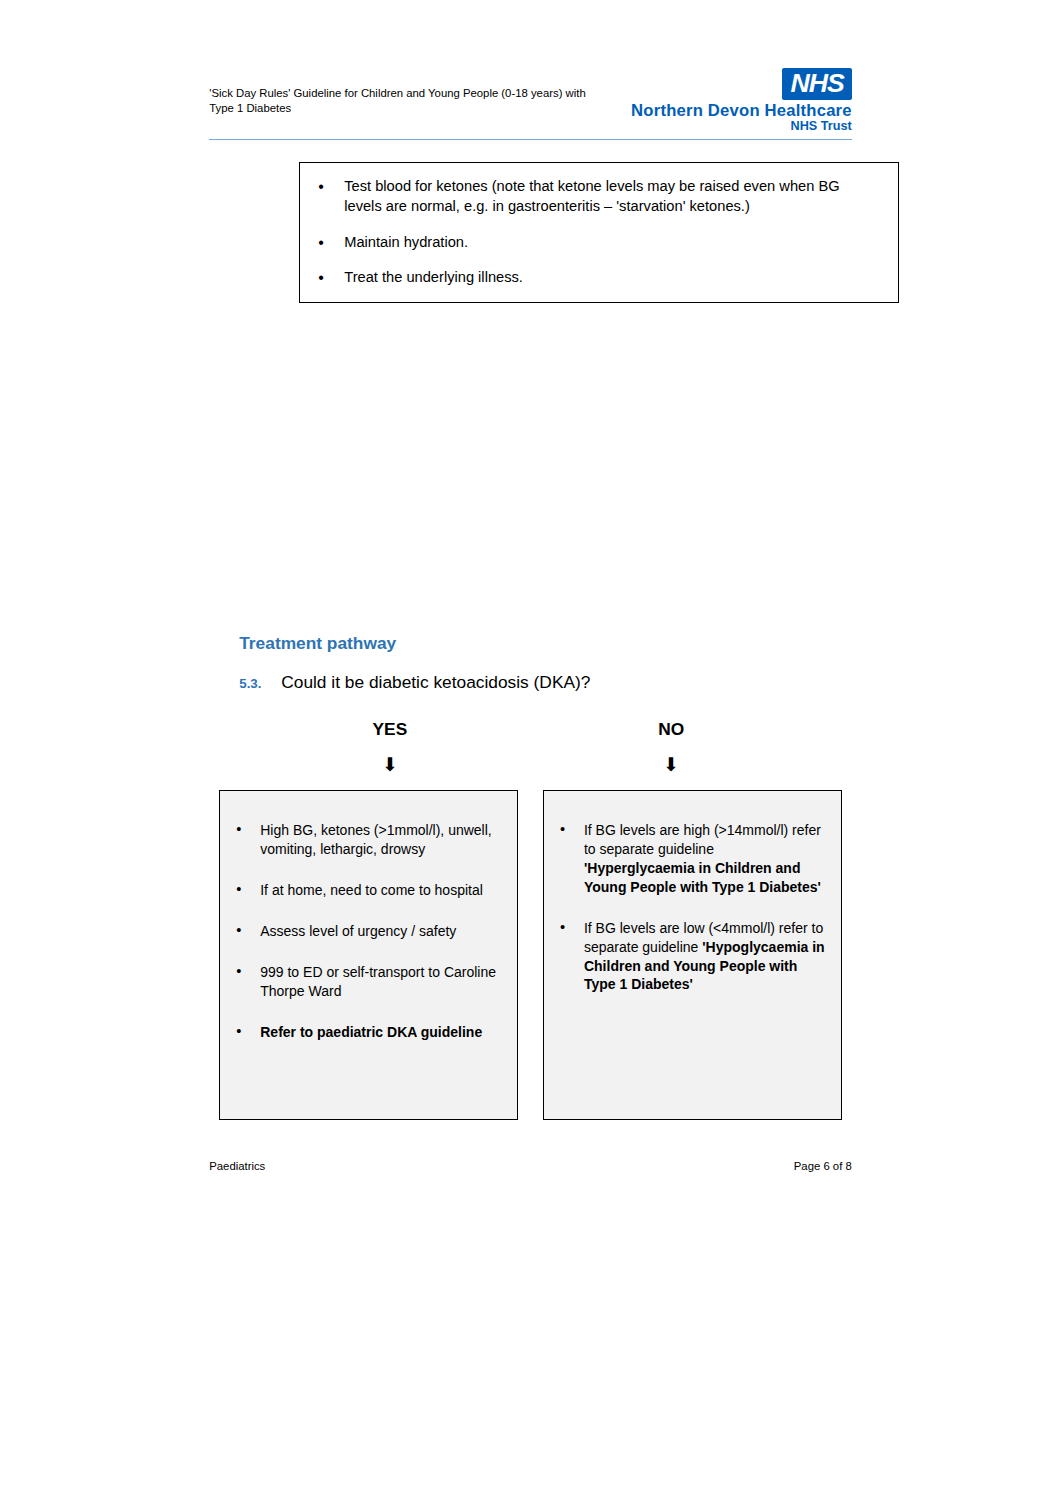'Sick Day Rules' Guideline for Children and Young People (0-18 years) with Type 1 Diabetes
NHS
Northern Devon Healthcare
NHS Trust
Test blood for ketones (note that ketone levels may be raised even when BG levels are normal, e.g. in gastroenteritis – 'starvation' ketones.)
Maintain hydration.
Treat the underlying illness.
Treatment pathway
5.3.
Could it be diabetic ketoacidosis (DKA)?
YES NO
⬇ ⬇
High BG, ketones (>1mmol/l), unwell, vomiting, lethargic, drowsy
If at home, need to come to hospital
Assess level of urgency / safety
999 to ED or self-transport to Caroline Thorpe Ward
Refer to paediatric DKA guideline
If BG levels are high (>14mmol/l) refer to separate guideline 'Hyperglycaemia in Children and Young People with Type 1 Diabetes'
If BG levels are low (<4mmol/l) refer to separate guideline 'Hypoglycaemia in Children and Young People with Type 1 Diabetes'
Paediatrics
Page 6 of 8